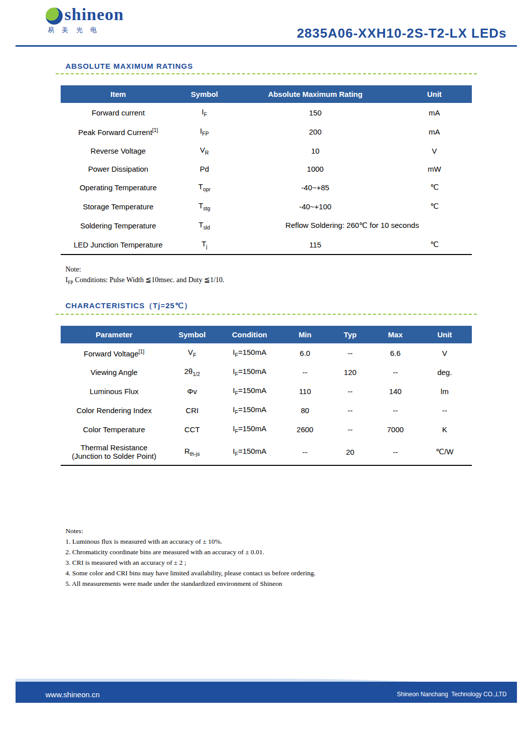shineon
易 美 光 电
2835A06-XXH10-2S-T2-LX LEDs
ABSOLUTE MAXIMUM RATINGS
| Item | Symbol | Absolute Maximum Rating | Unit |
| --- | --- | --- | --- |
| Forward current | I F | 150 | mA |
| Peak Forward Current [1] | I FP | 200 | mA |
| Reverse Voltage | V R | 10 | V |
| Power Dissipation | Pd | 1000 | mW |
| Operating Temperature | T opr | -40~+85 | ℃ |
| Storage Temperature | T stg | -40~+100 | ℃ |
| Soldering Temperature | T sld | Reflow Soldering: 260℃ for 10 seconds |
| LED Junction Temperature | T j | 115 | ℃ |
Note:
IFP Conditions: Pulse Width ≦10msec. and Duty ≦1/10.
CHARACTERISTICS（Tj=25℃）
| Parameter | Symbol | Condition | Min | Typ | Max | Unit |
| --- | --- | --- | --- | --- | --- | --- |
| Forward Voltage [1] | V F | I F =150mA | 6.0 | -- | 6.6 | V |
| Viewing Angle | 2θ 1/2 | I F =150mA | -- | 120 | -- | deg. |
| Luminous Flux | Φv | I F =150mA | 110 | -- | 140 | lm |
| Color Rendering Index | CRI | I F =150mA | 80 | -- | -- | -- |
| Color Temperature | CCT | I F =150mA | 2600 | -- | 7000 | K |
| Thermal Resistance (Junction to Solder Point) | R th-js | I F =150mA | -- | 20 | -- | ℃/W |
Notes:
1. Luminous flux is measured with an accuracy of ± 10%.
2. Chromaticity coordinate bins are measured with an accuracy of ± 0.01.
3. CRI is measured with an accuracy of ± 2 ;
4. Some color and CRI bins may have limited availability, please contact us before ordering.
5. All measurements were made under the standardized environment of Shineon
www.shineon.cn
Shineon Nanchang Technology CO.,LTD